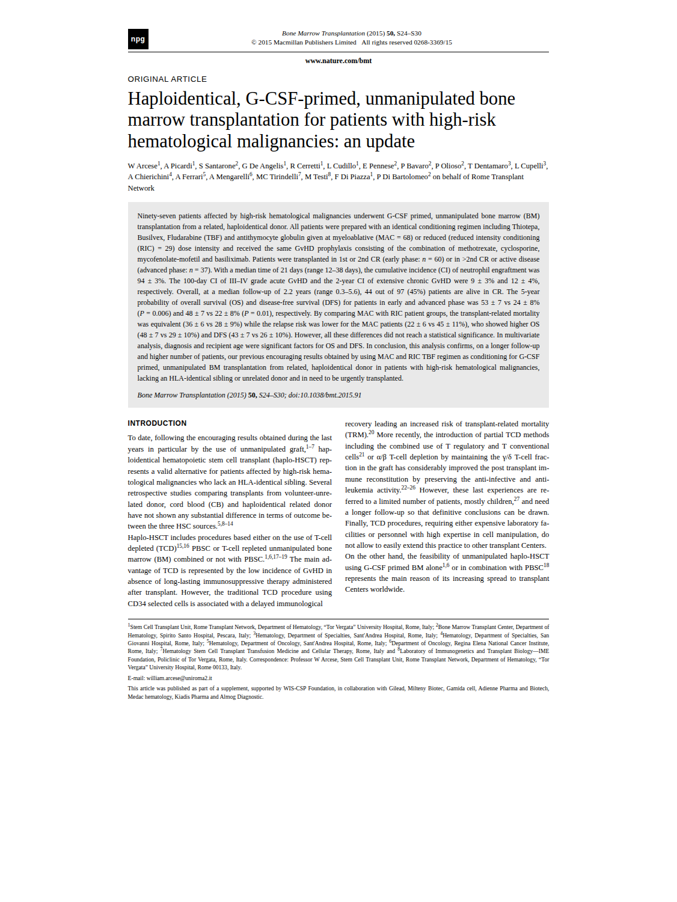npg
Bone Marrow Transplantation (2015) 50, S24–S30
© 2015 Macmillan Publishers Limited All rights reserved 0268-3369/15
www.nature.com/bmt
ORIGINAL ARTICLE
Haploidentical, G-CSF-primed, unmanipulated bone marrow transplantation for patients with high-risk hematological malignancies: an update
W Arcese1, A Picardi1, S Santarone2, G De Angelis1, R Cerretti1, L Cudillo1, E Pennese2, P Bavaro2, P Olioso2, T Dentamaro3, L Cupelli3, A Chierichini4, A Ferrari5, A Mengarelli6, MC Tirindelli7, M Testi8, F Di Piazza1, P Di Bartolomeo2 on behalf of Rome Transplant Network
Ninety-seven patients affected by high-risk hematological malignancies underwent G-CSF primed, unmanipulated bone marrow (BM) transplantation from a related, haploidentical donor. All patients were prepared with an identical conditioning regimen including Thiotepa, Busilvex, Fludarabine (TBF) and antithymocyte globulin given at myeloablative (MAC = 68) or reduced (reduced intensity conditioning (RIC) = 29) dose intensity and received the same GvHD prophylaxis consisting of the combination of methotrexate, cyclosporine, mycofenolate-mofetil and basiliximab. Patients were transplanted in 1st or 2nd CR (early phase: n = 60) or in >2nd CR or active disease (advanced phase: n = 37). With a median time of 21 days (range 12–38 days), the cumulative incidence (CI) of neutrophil engraftment was 94 ± 3%. The 100-day CI of III–IV grade acute GvHD and the 2-year CI of extensive chronic GvHD were 9 ± 3% and 12 ± 4%, respectively. Overall, at a median follow-up of 2.2 years (range 0.3–5.6), 44 out of 97 (45%) patients are alive in CR. The 5-year probability of overall survival (OS) and disease-free survival (DFS) for patients in early and advanced phase was 53 ± 7 vs 24 ± 8% (P = 0.006) and 48 ± 7 vs 22 ± 8% (P = 0.01), respectively. By comparing MAC with RIC patient groups, the transplant-related mortality was equivalent (36 ± 6 vs 28 ± 9%) while the relapse risk was lower for the MAC patients (22 ± 6 vs 45 ± 11%), who showed higher OS (48 ± 7 vs 29 ± 10%) and DFS (43 ± 7 vs 26 ± 10%). However, all these differences did not reach a statistical significance. In multivariate analysis, diagnosis and recipient age were significant factors for OS and DFS. In conclusion, this analysis confirms, on a longer follow-up and higher number of patients, our previous encouraging results obtained by using MAC and RIC TBF regimen as conditioning for G-CSF primed, unmanipulated BM transplantation from related, haploidentical donor in patients with high-risk hematological malignancies, lacking an HLA-identical sibling or unrelated donor and in need to be urgently transplanted.
Bone Marrow Transplantation (2015) 50, S24–S30; doi:10.1038/bmt.2015.91
INTRODUCTION
To date, following the encouraging results obtained during the last years in particular by the use of unmanipulated graft,1–7 haploidentical hematopoietic stem cell transplant (haplo-HSCT) represents a valid alternative for patients affected by high-risk hematological malignancies who lack an HLA-identical sibling. Several retrospective studies comparing transplants from volunteer-unrelated donor, cord blood (CB) and haploidentical related donor have not shown any substantial difference in terms of outcome between the three HSC sources.5,8–14
Haplo-HSCT includes procedures based either on the use of T-cell depleted (TCD)15,16 PBSC or T-cell repleted unmanipulated bone marrow (BM) combined or not with PBSC.1,6,17–19 The main advantage of TCD is represented by the low incidence of GvHD in absence of long-lasting immunosuppressive therapy administered after transplant. However, the traditional TCD procedure using CD34 selected cells is associated with a delayed immunological
recovery leading an increased risk of transplant-related mortality (TRM).20 More recently, the introduction of partial TCD methods including the combined use of T regulatory and T conventional cells21 or α/β T-cell depletion by maintaining the γ/δ T-cell fraction in the graft has considerably improved the post transplant immune reconstitution by preserving the anti-infective and anti-leukemia activity.22–26 However, these last experiences are referred to a limited number of patients, mostly children,27 and need a longer follow-up so that definitive conclusions can be drawn. Finally, TCD procedures, requiring either expensive laboratory facilities or personnel with high expertise in cell manipulation, do not allow to easily extend this practice to other transplant Centers.
On the other hand, the feasibility of unmanipulated haplo-HSCT using G-CSF primed BM alone1,6 or in combination with PBSC18 represents the main reason of its increasing spread to transplant Centers worldwide.
1Stem Cell Transplant Unit, Rome Transplant Network, Department of Hematology, “Tor Vergata” University Hospital, Rome, Italy; 2Bone Marrow Transplant Center, Department of Hematology, Spirito Santo Hospital, Pescara, Italy; 3Hematology, Department of Specialties, Sant'Andrea Hospital, Rome, Italy; 4Hematology, Department of Specialties, San Giovanni Hospital, Rome, Italy; 5Hematology, Department of Oncology, Sant'Andrea Hospital, Rome, Italy; 6Department of Oncology, Regina Elena National Cancer Institute, Rome, Italy; 7Hematology Stem Cell Transplant Transfusion Medicine and Cellular Therapy, Rome, Italy and 8Laboratory of Immunogenetics and Transplant Biology—IME Foundation, Policlinic of Tor Vergata, Rome, Italy. Correspondence: Professor W Arcese, Stem Cell Transplant Unit, Rome Transplant Network, Department of Hematology, “Tor Vergata” University Hospital, Rome 00133, Italy.
E-mail: william.arcese@uniroma2.it
This article was published as part of a supplement, supported by WIS-CSP Foundation, in collaboration with Gilead, Milteny Biotec, Gamida cell, Adienne Pharma and Biotech, Medac hematology, Kiadis Pharma and Almog Diagnostic.